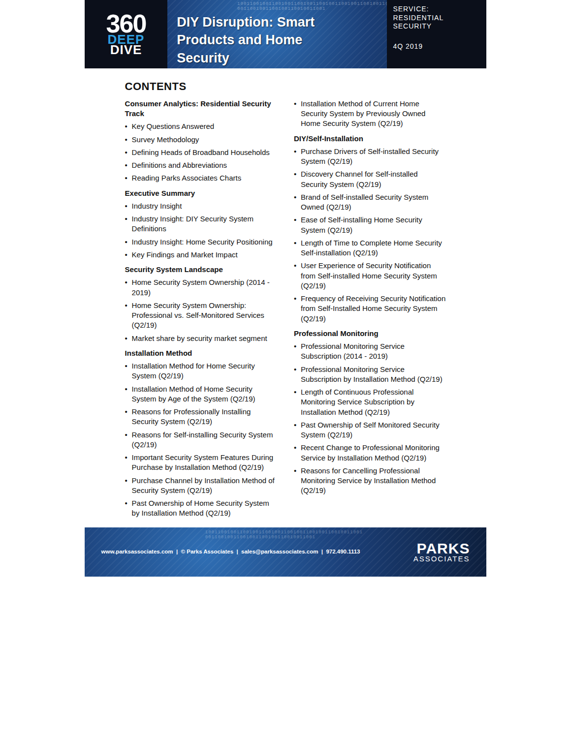360
DEEP
DIVE
DIY Disruption: Smart Products and Home Security
SERVICE:
RESIDENTIAL
SECURITY
4Q 2019
CONTENTS
Consumer Analytics: Residential Security Track
Key Questions Answered
Survey Methodology
Defining Heads of Broadband Households
Definitions and Abbreviations
Reading Parks Associates Charts
Executive Summary
Industry Insight
Industry Insight: DIY Security System Definitions
Industry Insight: Home Security Positioning
Key Findings and Market Impact
Security System Landscape
Home Security System Ownership (2014 - 2019)
Home Security System Ownership: Professional vs. Self-Monitored Services (Q2/19)
Market share by security market segment
Installation Method
Installation Method for Home Security System (Q2/19)
Installation Method of Home Security System by Age of the System (Q2/19)
Reasons for Professionally Installing Security System (Q2/19)
Reasons for Self-installing Security System (Q2/19)
Important Security System Features During Purchase by Installation Method (Q2/19)
Purchase Channel by Installation Method of Security System (Q2/19)
Past Ownership of Home Security System by Installation Method (Q2/19)
Installation Method of Current Home Security System by Previously Owned Home Security System (Q2/19)
DIY/Self-Installation
Purchase Drivers of Self-installed Security System (Q2/19)
Discovery Channel for Self-installed Security System (Q2/19)
Brand of Self-installed Security System Owned (Q2/19)
Ease of Self-installing Home Security System (Q2/19)
Length of Time to Complete Home Security Self-installation (Q2/19)
User Experience of Security Notification from Self-installed Home Security System (Q2/19)
Frequency of Receiving Security Notification from Self-Installed Home Security System (Q2/19)
Professional Monitoring
Professional Monitoring Service Subscription (2014 - 2019)
Professional Monitoring Service Subscription by Installation Method (Q2/19)
Length of Continuous Professional Monitoring Service Subscription by Installation Method (Q2/19)
Past Ownership of Self Monitored Security System (Q2/19)
Recent Change to Professional Monitoring Service by Installation Method (Q2/19)
Reasons for Cancelling Professional Monitoring Service by Installation Method (Q2/19)
www.parksassociates.com | © Parks Associates | sales@parksassociates.com | 972.490.1113
PARKS
ASSOCIATES